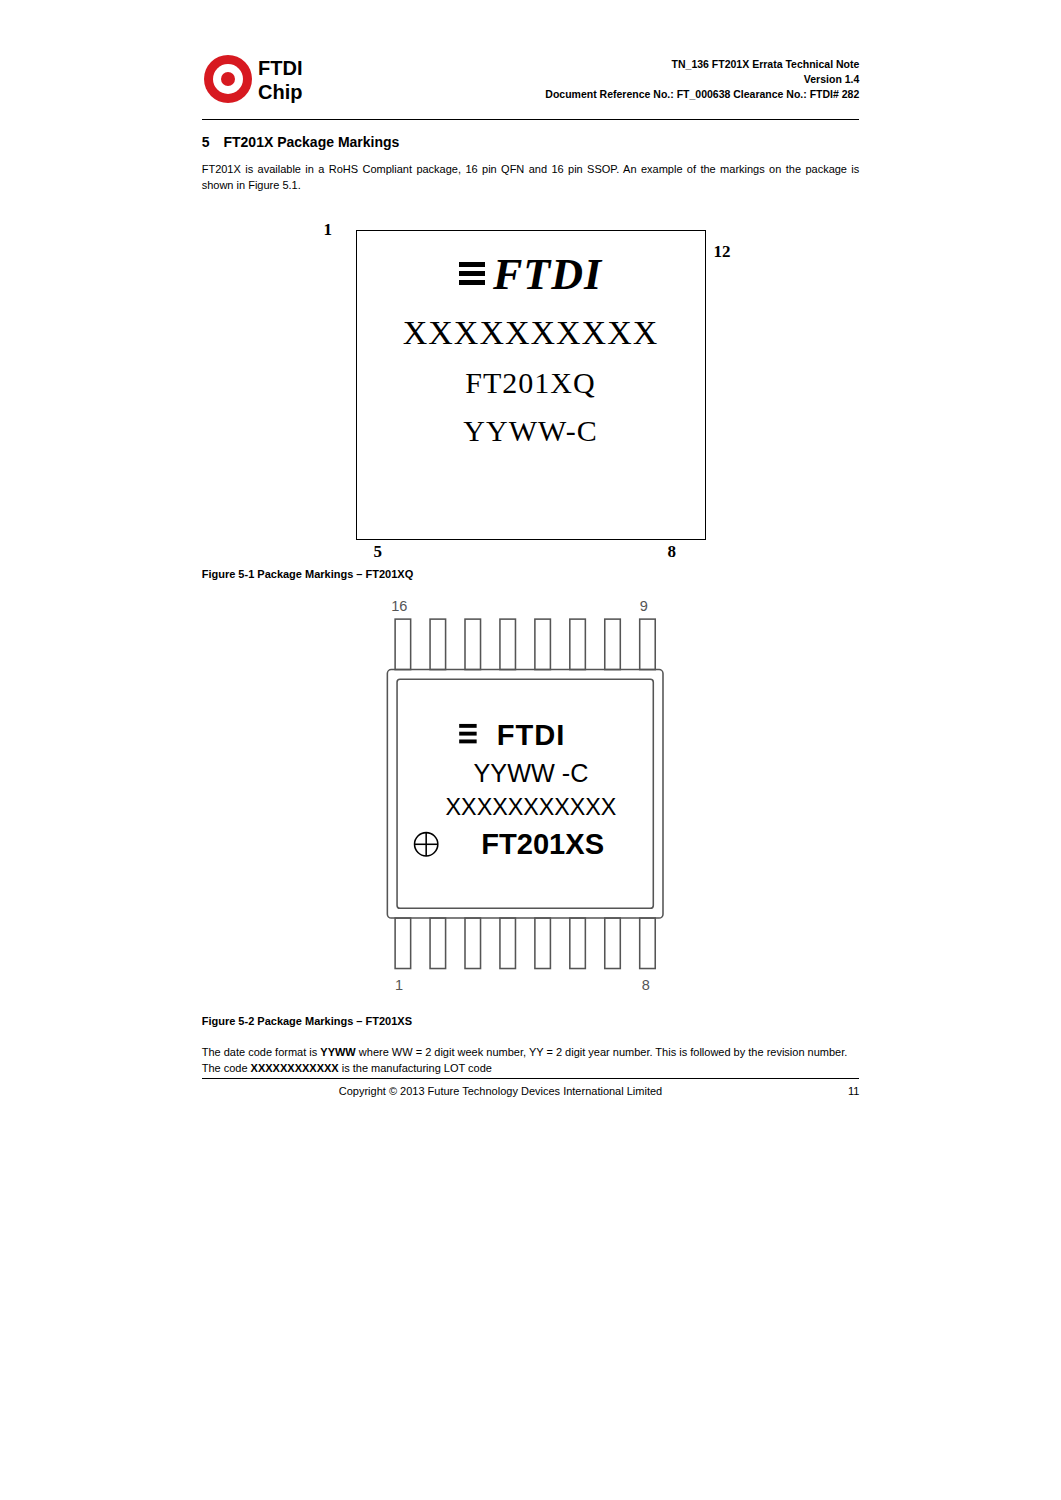FTDI Chip
TN_136 FT201X Errata Technical Note
Version 1.4
Document Reference No.: FT_000638 Clearance No.: FTDI# 282
5 FT201X Package Markings
FT201X is available in a RoHS Compliant package, 16 pin QFN and 16 pin SSOP. An example of the markings on the package is shown in Figure 5.1.
1 12 5 8
FTDI
XXXXXXXXXX
FT201XQ
YYWW-C
Figure 5-1 Package Markings – FT201XQ
16 9 1 8 FTDI YYWW -C XXXXXXXXXXX FT201XS
Figure 5-2 Package Markings – FT201XS
The date code format is YYWW where WW = 2 digit week number, YY = 2 digit year number. This is followed by the revision number.
The code XXXXXXXXXXXX is the manufacturing LOT code
Copyright © 2013 Future Technology Devices International Limited
11